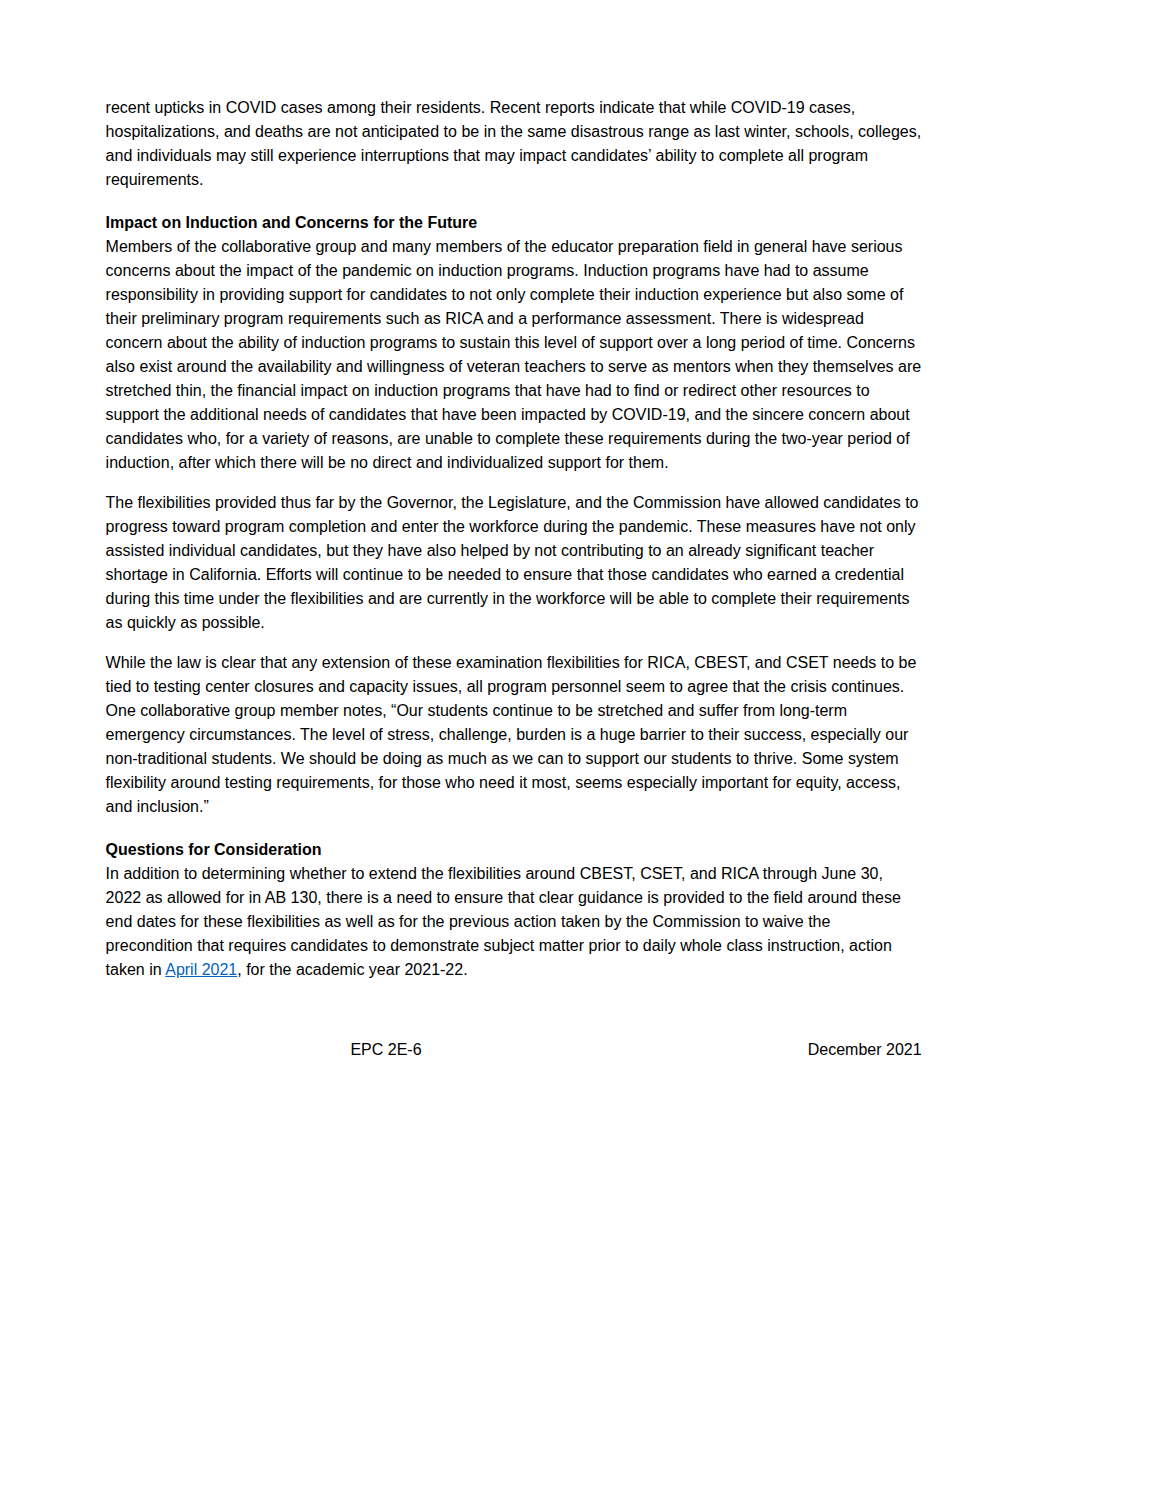recent upticks in COVID cases among their residents. Recent reports indicate that while COVID-19 cases, hospitalizations, and deaths are not anticipated to be in the same disastrous range as last winter, schools, colleges, and individuals may still experience interruptions that may impact candidates’ ability to complete all program requirements.
Impact on Induction and Concerns for the Future
Members of the collaborative group and many members of the educator preparation field in general have serious concerns about the impact of the pandemic on induction programs. Induction programs have had to assume responsibility in providing support for candidates to not only complete their induction experience but also some of their preliminary program requirements such as RICA and a performance assessment. There is widespread concern about the ability of induction programs to sustain this level of support over a long period of time. Concerns also exist around the availability and willingness of veteran teachers to serve as mentors when they themselves are stretched thin, the financial impact on induction programs that have had to find or redirect other resources to support the additional needs of candidates that have been impacted by COVID-19, and the sincere concern about candidates who, for a variety of reasons, are unable to complete these requirements during the two-year period of induction, after which there will be no direct and individualized support for them.
The flexibilities provided thus far by the Governor, the Legislature, and the Commission have allowed candidates to progress toward program completion and enter the workforce during the pandemic. These measures have not only assisted individual candidates, but they have also helped by not contributing to an already significant teacher shortage in California. Efforts will continue to be needed to ensure that those candidates who earned a credential during this time under the flexibilities and are currently in the workforce will be able to complete their requirements as quickly as possible.
While the law is clear that any extension of these examination flexibilities for RICA, CBEST, and CSET needs to be tied to testing center closures and capacity issues, all program personnel seem to agree that the crisis continues. One collaborative group member notes, “Our students continue to be stretched and suffer from long-term emergency circumstances. The level of stress, challenge, burden is a huge barrier to their success, especially our non-traditional students. We should be doing as much as we can to support our students to thrive. Some system flexibility around testing requirements, for those who need it most, seems especially important for equity, access, and inclusion.”
Questions for Consideration
In addition to determining whether to extend the flexibilities around CBEST, CSET, and RICA through June 30, 2022 as allowed for in AB 130, there is a need to ensure that clear guidance is provided to the field around these end dates for these flexibilities as well as for the previous action taken by the Commission to waive the precondition that requires candidates to demonstrate subject matter prior to daily whole class instruction, action taken in April 2021, for the academic year 2021-22.
EPC 2E-6 December 2021